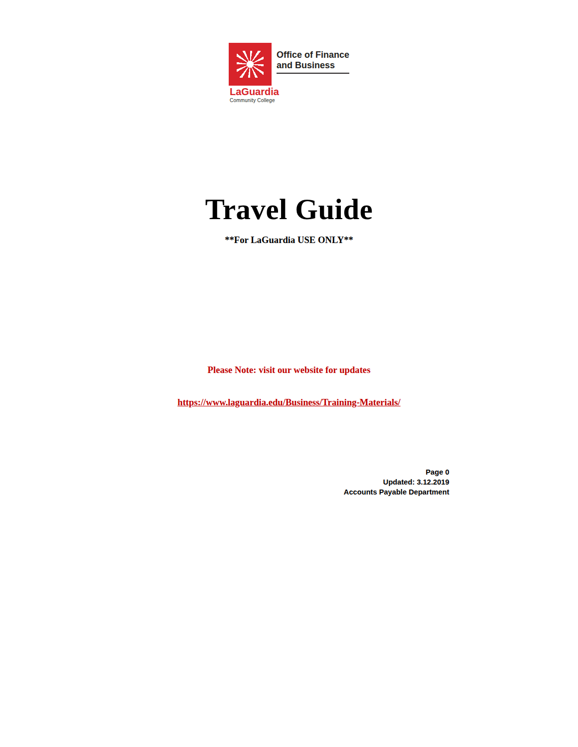Office of Finance
and Business
LaGuardia
Community College
Travel Guide
**For LaGuardia USE ONLY**
Please Note: visit our website for updates
https://www.laguardia.edu/Business/Training-Materials/
Page 0
Updated: 3.12.2019
Accounts Payable Department